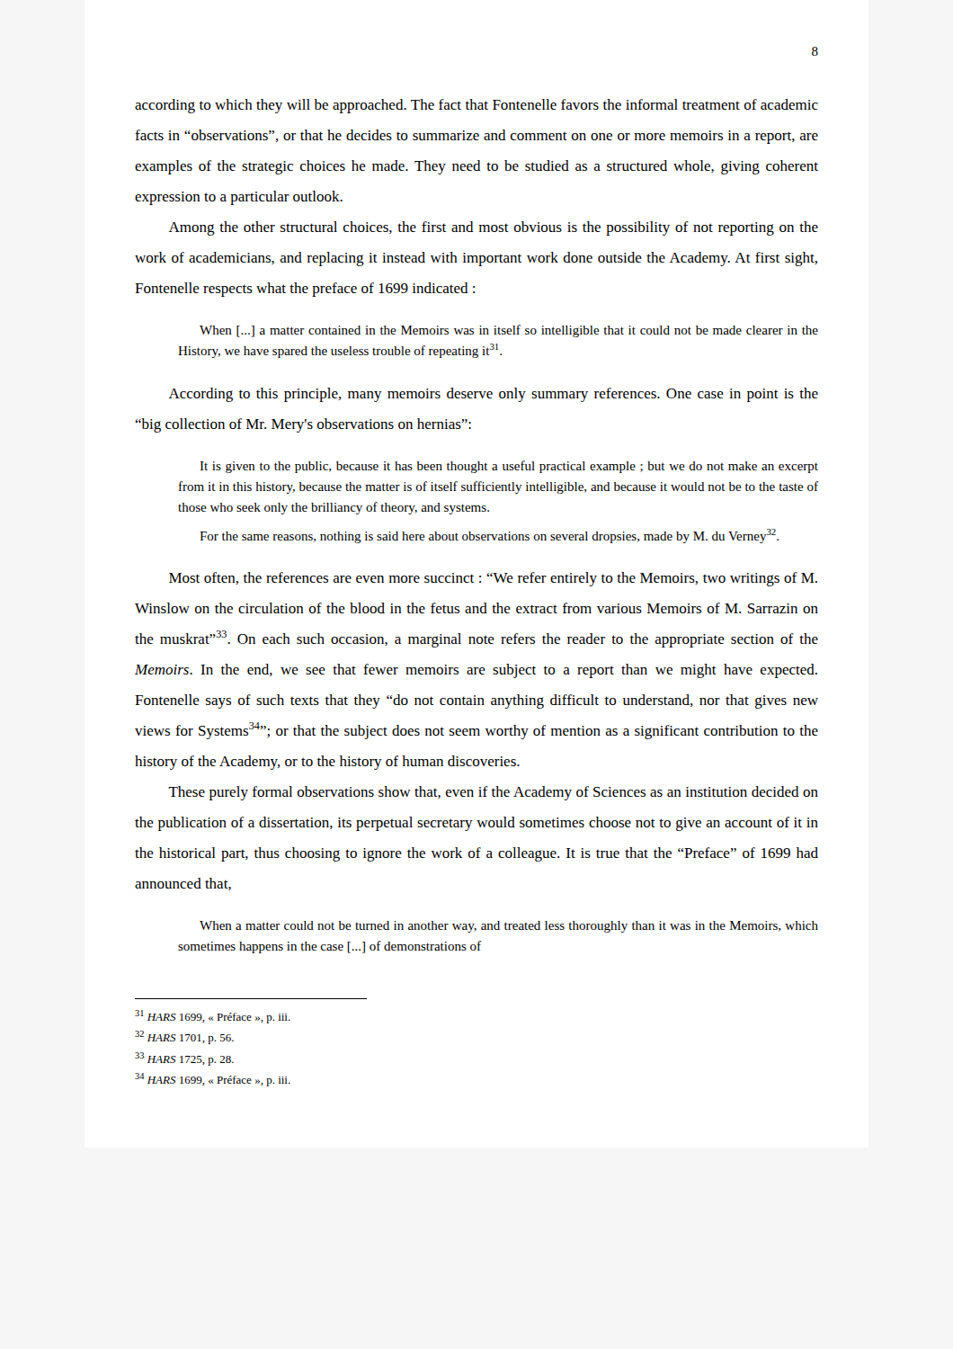8
according to which they will be approached. The fact that Fontenelle favors the informal treatment of academic facts in “observations”, or that he decides to summarize and comment on one or more memoirs in a report, are examples of the strategic choices he made. They need to be studied as a structured whole, giving coherent expression to a particular outlook.
Among the other structural choices, the first and most obvious is the possibility of not reporting on the work of academicians, and replacing it instead with important work done outside the Academy. At first sight, Fontenelle respects what the preface of 1699 indicated :
When [...] a matter contained in the Memoirs was in itself so intelligible that it could not be made clearer in the History, we have spared the useless trouble of repeating it31.
According to this principle, many memoirs deserve only summary references. One case in point is the “big collection of Mr. Mery's observations on hernias”:
It is given to the public, because it has been thought a useful practical example ; but we do not make an excerpt from it in this history, because the matter is of itself sufficiently intelligible, and because it would not be to the taste of those who seek only the brilliancy of theory, and systems.
For the same reasons, nothing is said here about observations on several dropsies, made by M. du Verney32.
Most often, the references are even more succinct : “We refer entirely to the Memoirs, two writings of M. Winslow on the circulation of the blood in the fetus and the extract from various Memoirs of M. Sarrazin on the muskrat”33. On each such occasion, a marginal note refers the reader to the appropriate section of the Memoirs. In the end, we see that fewer memoirs are subject to a report than we might have expected. Fontenelle says of such texts that they “do not contain anything difficult to understand, nor that gives new views for Systems34”; or that the subject does not seem worthy of mention as a significant contribution to the history of the Academy, or to the history of human discoveries.
These purely formal observations show that, even if the Academy of Sciences as an institution decided on the publication of a dissertation, its perpetual secretary would sometimes choose not to give an account of it in the historical part, thus choosing to ignore the work of a colleague. It is true that the “Preface” of 1699 had announced that,
When a matter could not be turned in another way, and treated less thoroughly than it was in the Memoirs, which sometimes happens in the case [...] of demonstrations of
31 HARS 1699, « Préface », p. iii.
32 HARS 1701, p. 56.
33 HARS 1725, p. 28.
34 HARS 1699, « Préface », p. iii.